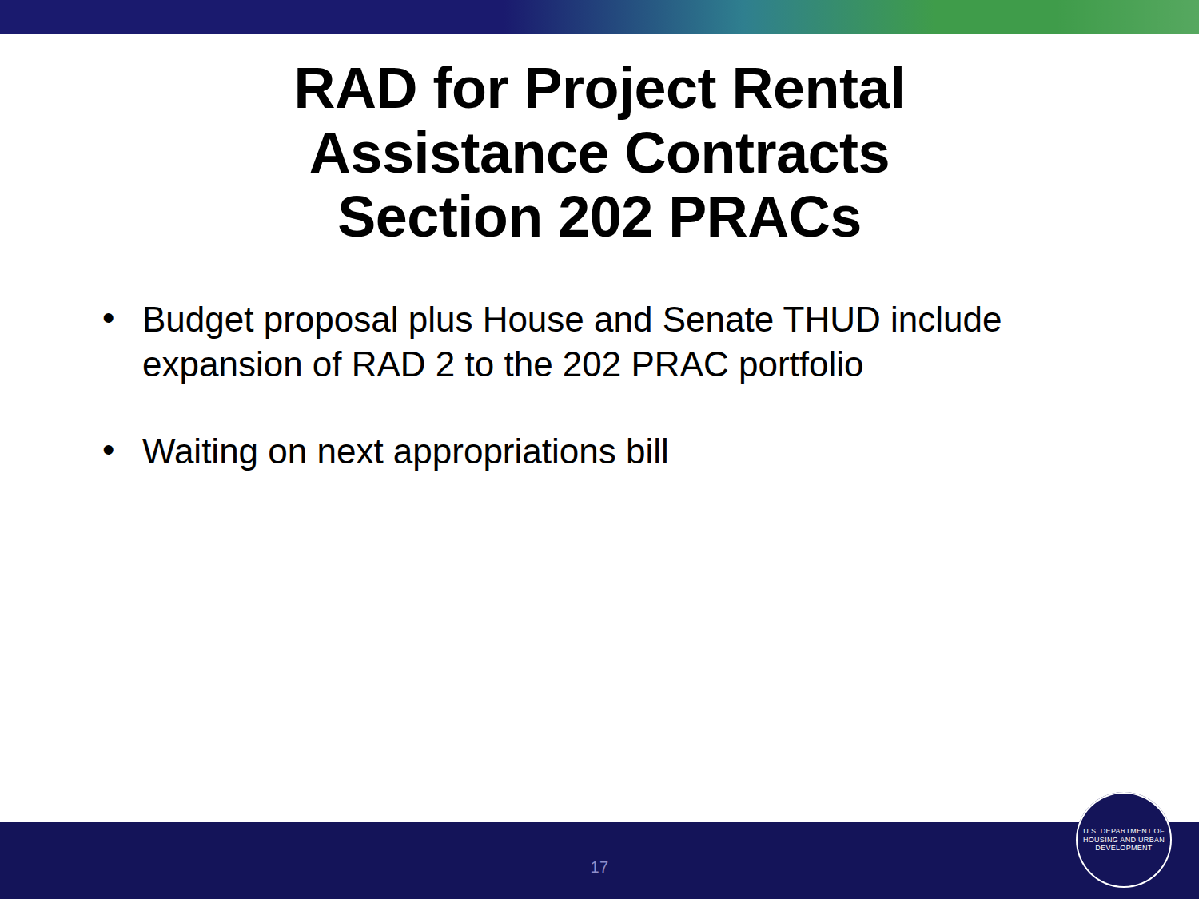RAD for Project Rental
Assistance Contracts
Section 202 PRACs
Budget proposal plus House and Senate THUD include expansion of RAD 2 to the 202 PRAC portfolio
Waiting on next appropriations bill
17
U.S. Department of Housing and Urban Development